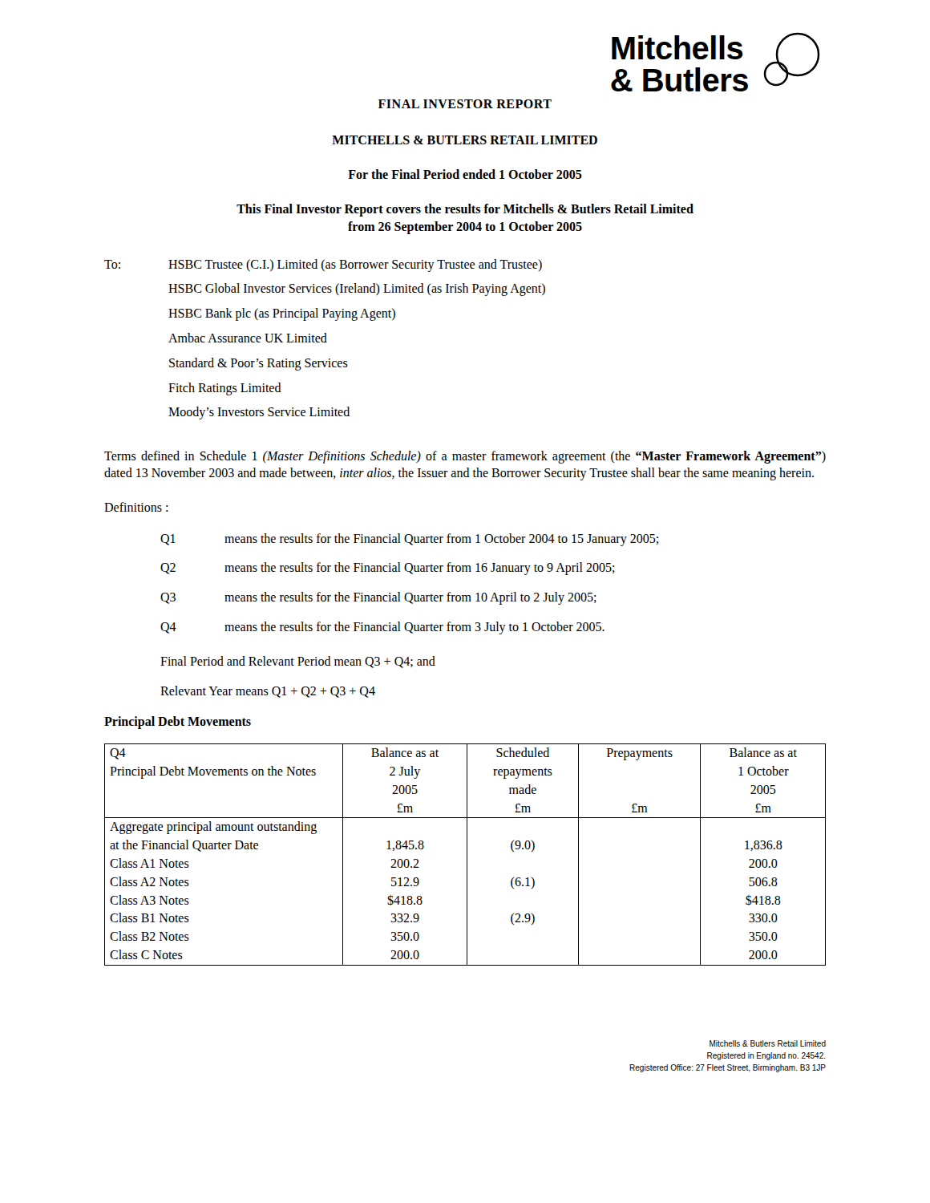Mitchells
& Butlers
FINAL INVESTOR REPORT
MITCHELLS & BUTLERS RETAIL LIMITED
For the Final Period ended 1 October 2005
This Final Investor Report covers the results for Mitchells & Butlers Retail Limited
from 26 September 2004 to 1 October 2005
| To: | HSBC Trustee (C.I.) Limited (as Borrower Security Trustee and Trustee) |
| | HSBC Global Investor Services (Ireland) Limited (as Irish Paying Agent) |
| | HSBC Bank plc (as Principal Paying Agent) |
| | Ambac Assurance UK Limited |
| | Standard & Poor’s Rating Services |
| | Fitch Ratings Limited |
| | Moody’s Investors Service Limited |
Terms defined in Schedule 1 (Master Definitions Schedule) of a master framework agreement (the “Master Framework Agreement”) dated 13 November 2003 and made between, inter alios, the Issuer and the Borrower Security Trustee shall bear the same meaning herein.
Definitions :
| Q1 | means the results for the Financial Quarter from 1 October 2004 to 15 January 2005; |
| Q2 | means the results for the Financial Quarter from 16 January to 9 April 2005; |
| Q3 | means the results for the Financial Quarter from 10 April to 2 July 2005; |
| Q4 | means the results for the Financial Quarter from 3 July to 1 October 2005. |
Final Period and Relevant Period mean Q3 + Q4; and
Relevant Year means Q1 + Q2 + Q3 + Q4
Principal Debt Movements
| Q4 | Balance as at | Scheduled | Prepayments | Balance as at |
| Principal Debt Movements on the Notes | 2 July | repayments | | 1 October |
| | 2005 | made | | 2005 |
| | £m | £m | £m | £m |
| Aggregate principal amount outstanding | | | | |
| at the Financial Quarter Date | 1,845.8 | (9.0) | | 1,836.8 |
| Class A1 Notes | 200.2 | | | 200.0 |
| Class A2 Notes | 512.9 | (6.1) | | 506.8 |
| Class A3 Notes | $418.8 | | | $418.8 |
| Class B1 Notes | 332.9 | (2.9) | | 330.0 |
| Class B2 Notes | 350.0 | | | 350.0 |
| Class C Notes | 200.0 | | | 200.0 |
Mitchells & Butlers Retail Limited
Registered in England no. 24542.
Registered Office: 27 Fleet Street, Birmingham. B3 1JP